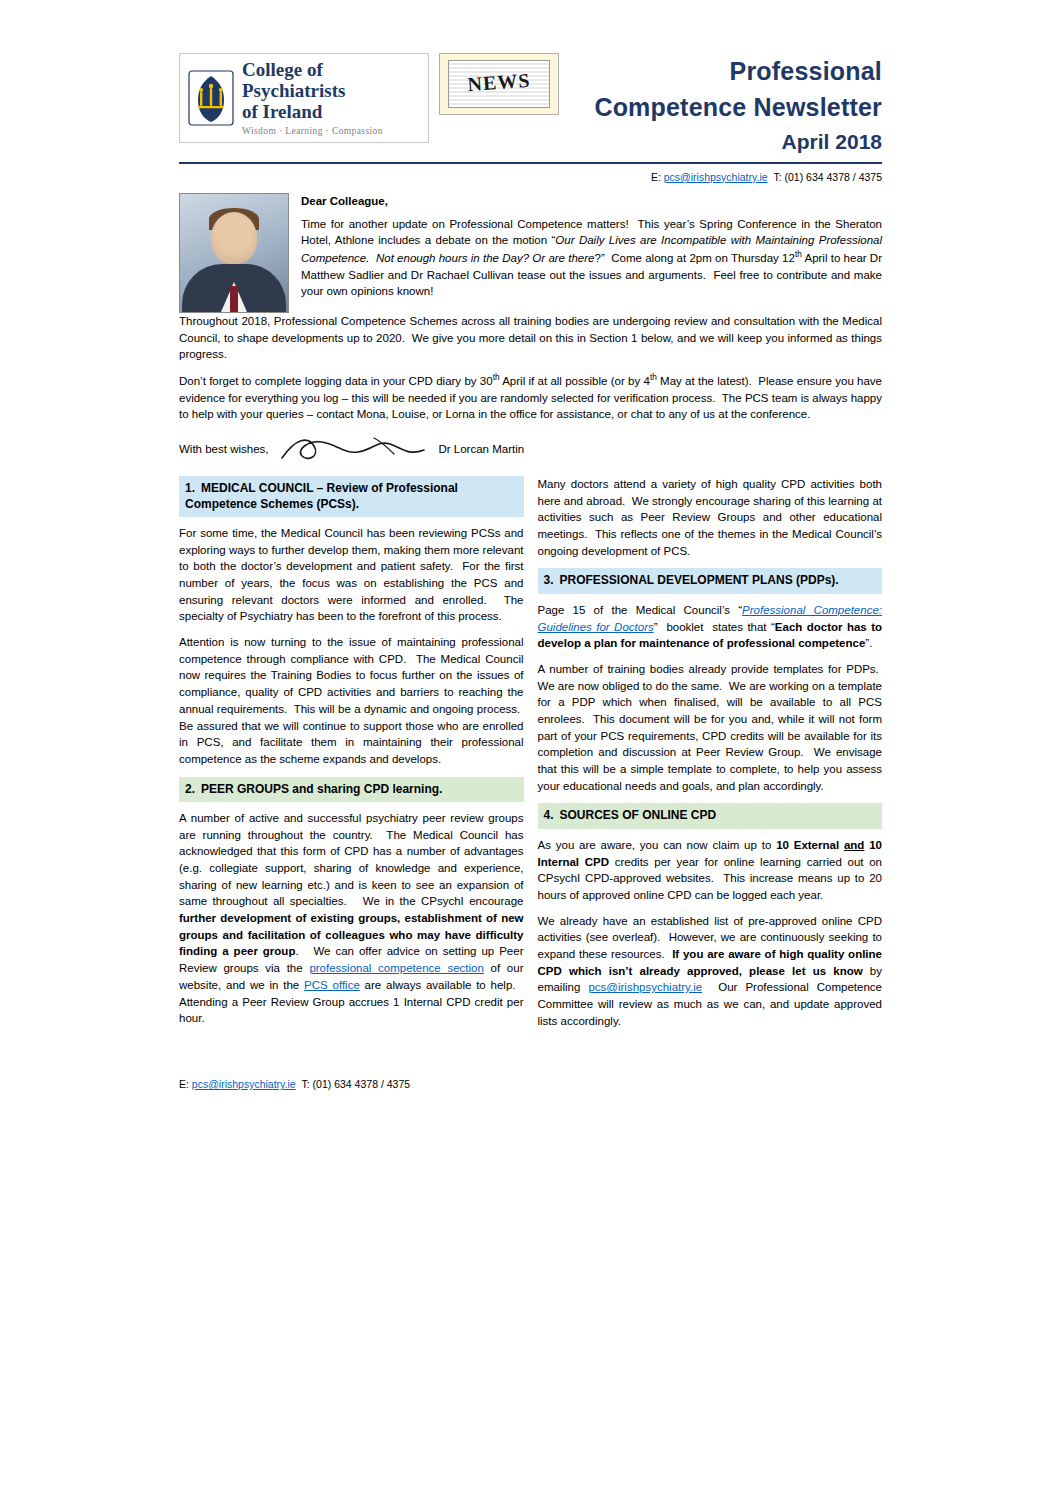College of Psychiatrists
of Ireland
Wisdom · Learning · Compassion
NEWS
Professional Competence Newsletter
April 2018
E: pcs@irishpsychiatry.ie T: (01) 634 4378 / 4375
Dear Colleague,
Time for another update on Professional Competence matters! This year’s Spring Conference in the Sheraton Hotel, Athlone includes a debate on the motion “Our Daily Lives are Incompatible with Maintaining Professional Competence. Not enough hours in the Day? Or are there?” Come along at 2pm on Thursday 12th April to hear Dr Matthew Sadlier and Dr Rachael Cullivan tease out the issues and arguments. Feel free to contribute and make your own opinions known!
Throughout 2018, Professional Competence Schemes across all training bodies are undergoing review and consultation with the Medical Council, to shape developments up to 2020. We give you more detail on this in Section 1 below, and we will keep you informed as things progress.
Don’t forget to complete logging data in your CPD diary by 30th April if at all possible (or by 4th May at the latest). Please ensure you have evidence for everything you log – this will be needed if you are randomly selected for verification process. The PCS team is always happy to help with your queries – contact Mona, Louise, or Lorna in the office for assistance, or chat to any of us at the conference.
With best wishes, Dr Lorcan Martin
1. MEDICAL COUNCIL – Review of Professional Competence Schemes (PCSs).
For some time, the Medical Council has been reviewing PCSs and exploring ways to further develop them, making them more relevant to both the doctor’s development and patient safety. For the first number of years, the focus was on establishing the PCS and ensuring relevant doctors were informed and enrolled. The specialty of Psychiatry has been to the forefront of this process.
Attention is now turning to the issue of maintaining professional competence through compliance with CPD. The Medical Council now requires the Training Bodies to focus further on the issues of compliance, quality of CPD activities and barriers to reaching the annual requirements. This will be a dynamic and ongoing process. Be assured that we will continue to support those who are enrolled in PCS, and facilitate them in maintaining their professional competence as the scheme expands and develops.
2. PEER GROUPS and sharing CPD learning.
A number of active and successful psychiatry peer review groups are running throughout the country. The Medical Council has acknowledged that this form of CPD has a number of advantages (e.g. collegiate support, sharing of knowledge and experience, sharing of new learning etc.) and is keen to see an expansion of same throughout all specialties. We in the CPsychI encourage further development of existing groups, establishment of new groups and facilitation of colleagues who may have difficulty finding a peer group. We can offer advice on setting up Peer Review groups via the professional competence section of our website, and we in the PCS office are always available to help. Attending a Peer Review Group accrues 1 Internal CPD credit per hour.
Many doctors attend a variety of high quality CPD activities both here and abroad. We strongly encourage sharing of this learning at activities such as Peer Review Groups and other educational meetings. This reflects one of the themes in the Medical Council’s ongoing development of PCS.
3. PROFESSIONAL DEVELOPMENT PLANS (PDPs).
Page 15 of the Medical Council’s “Professional Competence: Guidelines for Doctors” booklet states that “Each doctor has to develop a plan for maintenance of professional competence”.
A number of training bodies already provide templates for PDPs. We are now obliged to do the same. We are working on a template for a PDP which when finalised, will be available to all PCS enrolees. This document will be for you and, while it will not form part of your PCS requirements, CPD credits will be available for its completion and discussion at Peer Review Group. We envisage that this will be a simple template to complete, to help you assess your educational needs and goals, and plan accordingly.
4. SOURCES OF ONLINE CPD
As you are aware, you can now claim up to 10 External and 10 Internal CPD credits per year for online learning carried out on CPsychI CPD-approved websites. This increase means up to 20 hours of approved online CPD can be logged each year.
We already have an established list of pre-approved online CPD activities (see overleaf). However, we are continuously seeking to expand these resources. If you are aware of high quality online CPD which isn’t already approved, please let us know by emailing pcs@irishpsychiatry.ie Our Professional Competence Committee will review as much as we can, and update approved lists accordingly.
E: pcs@irishpsychiatry.ie T: (01) 634 4378 / 4375